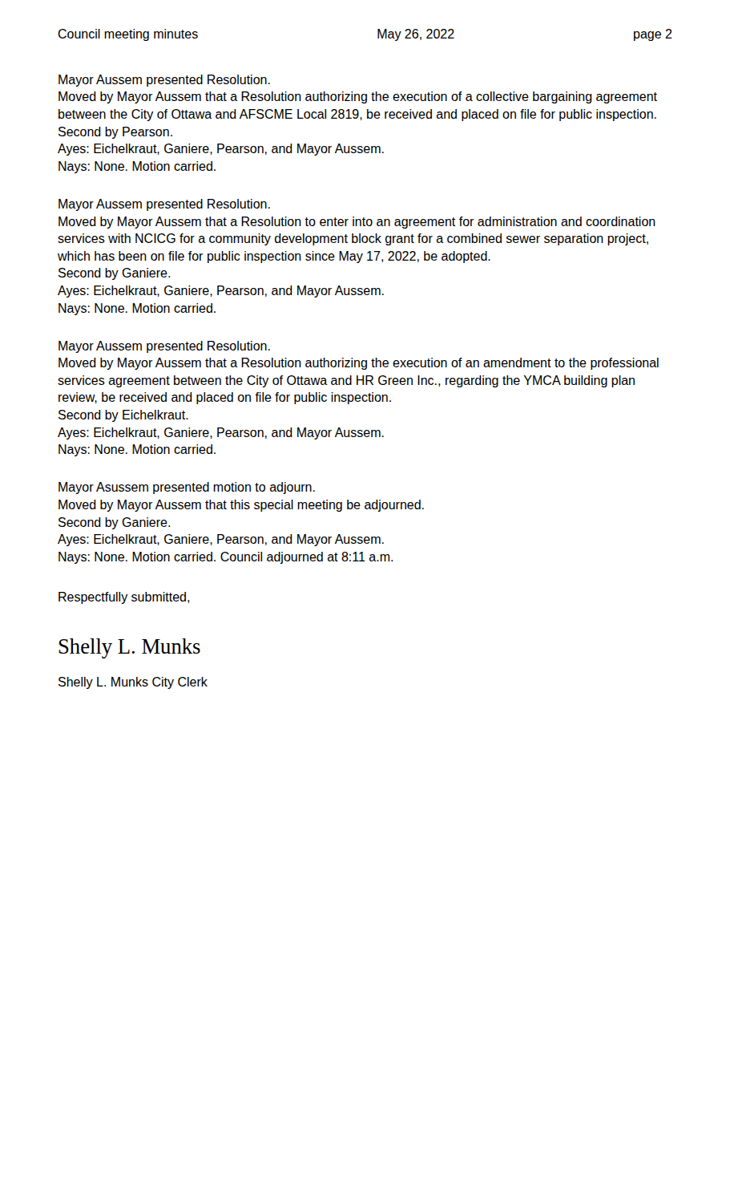Council meeting minutes
May 26, 2022
page 2
Mayor Aussem presented Resolution.
Moved by Mayor Aussem that a Resolution authorizing the execution of a collective bargaining agreement between the City of Ottawa and AFSCME Local 2819, be received and placed on file for public inspection.
Second by Pearson.
Ayes: Eichelkraut, Ganiere, Pearson, and Mayor Aussem.
Nays: None. Motion carried.
Mayor Aussem presented Resolution.
Moved by Mayor Aussem that a Resolution to enter into an agreement for administration and coordination services with NCICG for a community development block grant for a combined sewer separation project, which has been on file for public inspection since May 17, 2022, be adopted.
Second by Ganiere.
Ayes: Eichelkraut, Ganiere, Pearson, and Mayor Aussem.
Nays: None. Motion carried.
Mayor Aussem presented Resolution.
Moved by Mayor Aussem that a Resolution authorizing the execution of an amendment to the professional services agreement between the City of Ottawa and HR Green Inc., regarding the YMCA building plan review, be received and placed on file for public inspection.
Second by Eichelkraut.
Ayes: Eichelkraut, Ganiere, Pearson, and Mayor Aussem.
Nays: None. Motion carried.
Mayor Asussem presented motion to adjourn.
Moved by Mayor Aussem that this special meeting be adjourned.
Second by Ganiere.
Ayes: Eichelkraut, Ganiere, Pearson, and Mayor Aussem.
Nays: None. Motion carried. Council adjourned at 8:11 a.m.
Respectfully submitted,
Shelly L. Munks
Shelly L. Munks City Clerk